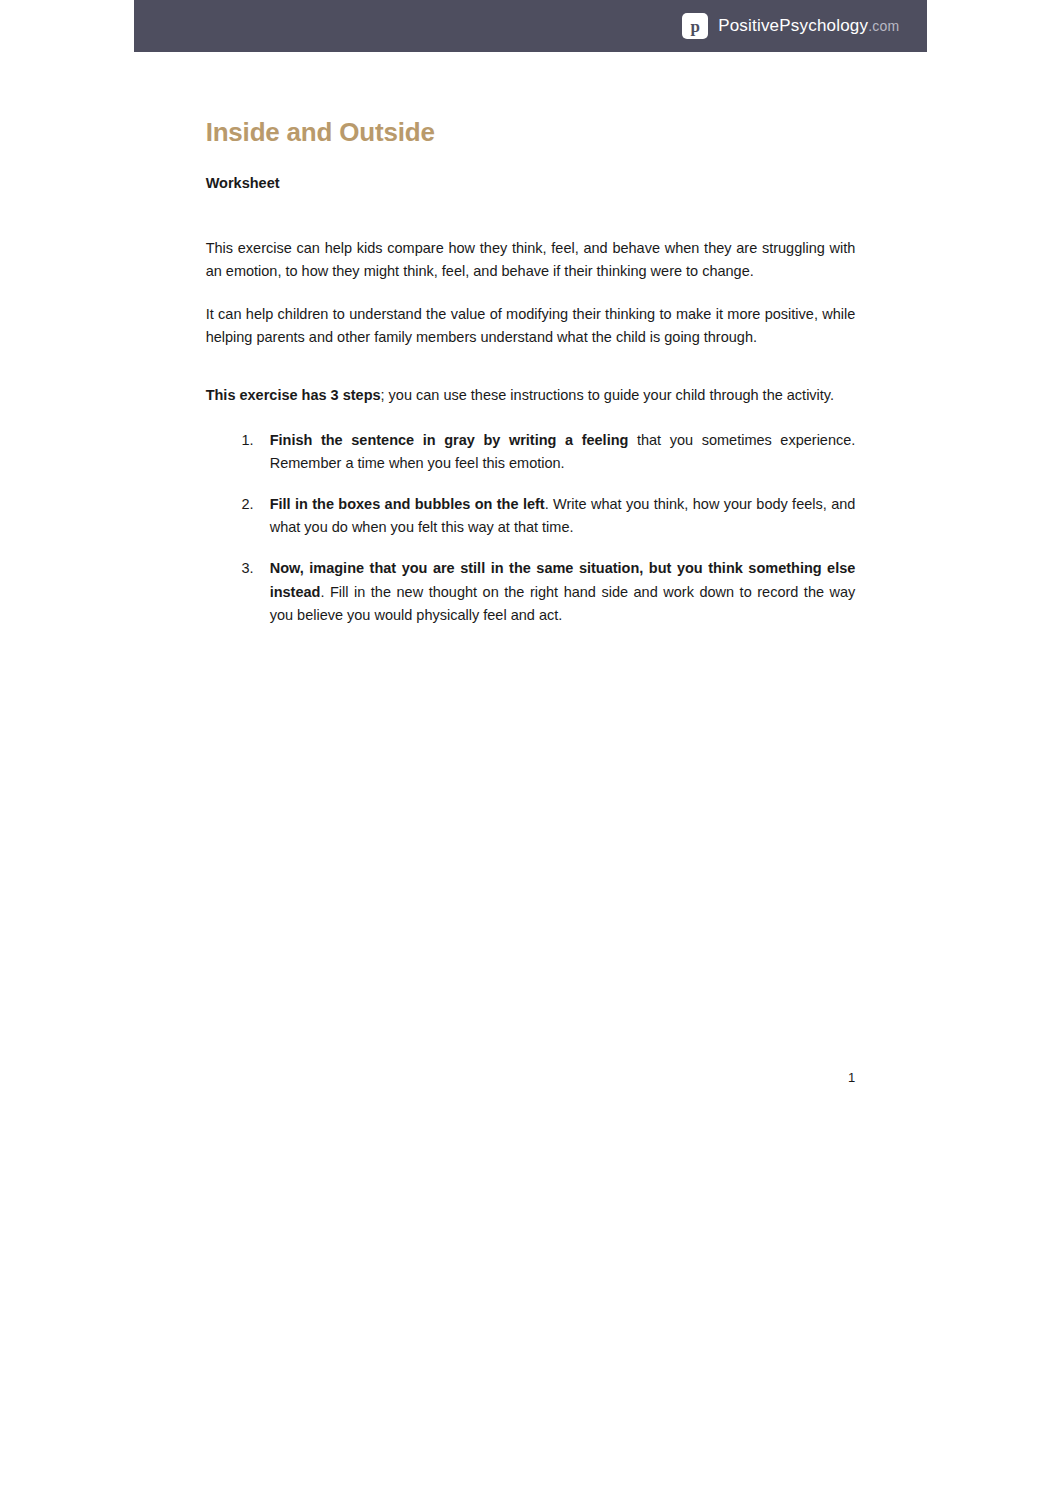p
PositivePsychology.com
Inside and Outside
Worksheet
This exercise can help kids compare how they think, feel, and behave when they are struggling with an emotion, to how they might think, feel, and behave if their thinking were to change.
It can help children to understand the value of modifying their thinking to make it more positive, while helping parents and other family members understand what the child is going through.
This exercise has 3 steps; you can use these instructions to guide your child through the activity.
Finish the sentence in gray by writing a feeling that you sometimes experience. Remember a time when you feel this emotion.
Fill in the boxes and bubbles on the left. Write what you think, how your body feels, and what you do when you felt this way at that time.
Now, imagine that you are still in the same situation, but you think something else instead. Fill in the new thought on the right hand side and work down to record the way you believe you would physically feel and act.
1